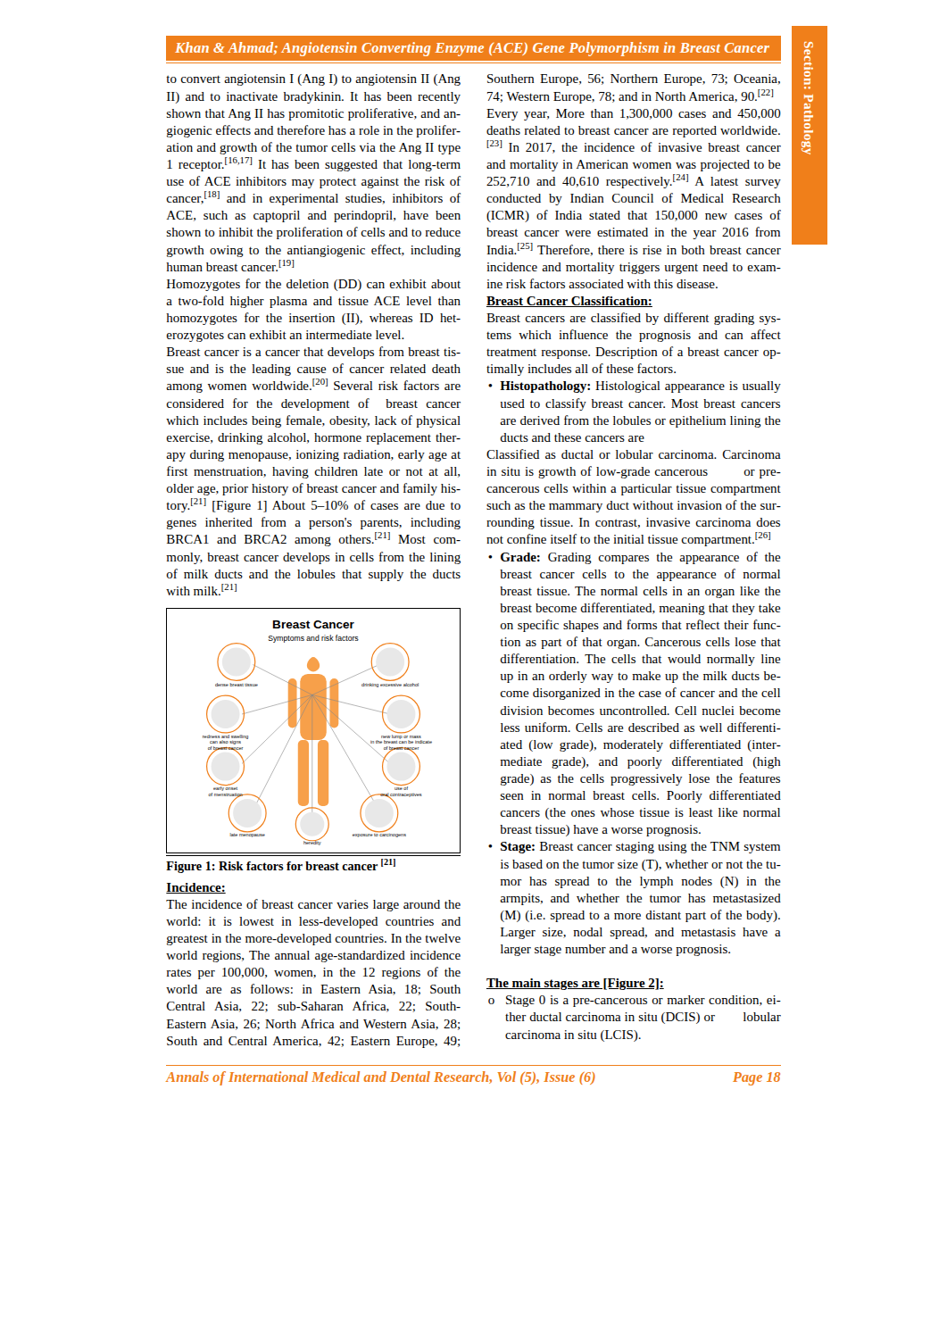Khan & Ahmad; Angiotensin Converting Enzyme (ACE) Gene Polymorphism in Breast Cancer
Section: Pathology
to convert angiotensin I (Ang I) to angiotensin II (Ang II) and to inactivate bradykinin. It has been recently shown that Ang II has promitotic proliferative, and angiogenic effects and therefore has a role in the proliferation and growth of the tumor cells via the Ang II type 1 receptor.[16,17] It has been suggested that long-term use of ACE inhibitors may protect against the risk of cancer,[18] and in experimental studies, inhibitors of ACE, such as captopril and perindopril, have been shown to inhibit the proliferation of cells and to reduce growth owing to the antiangiogenic effect, including human breast cancer.[19]
Homozygotes for the deletion (DD) can exhibit about a two-fold higher plasma and tissue ACE level than homozygotes for the insertion (II), whereas ID heterozygotes can exhibit an intermediate level.
Breast cancer is a cancer that develops from breast tissue and is the leading cause of cancer related death among women worldwide.[20] Several risk factors are considered for the development of breast cancer which includes being female, obesity, lack of physical exercise, drinking alcohol, hormone replacement therapy during menopause, ionizing radiation, early age at first menstruation, having children late or not at all, older age, prior history of breast cancer and family history.[21] [Figure 1] About 5–10% of cases are due to genes inherited from a person's parents, including BRCA1 and BRCA2 among others.[21] Most commonly, breast cancer develops in cells from the lining of milk ducts and the lobules that supply the ducts with milk.[21]
Figure 1: Risk factors for breast cancer [21]
Incidence:
The incidence of breast cancer varies large around the world: it is lowest in less-developed countries and greatest in the more-developed countries. In the twelve world regions, The annual age-standardized incidence rates per 100,000, women, in the 12 regions of the world are as follows: in Eastern Asia, 18; South Central Asia, 22; sub-Saharan Africa, 22; South-Eastern Asia, 26; North Africa and Western Asia, 28; South and Central America, 42; Eastern Europe, 49; Southern Europe, 56; Northern Europe, 73; Oceania, 74; Western Europe, 78; and in North America, 90.[22]
Every year, More than 1,300,000 cases and 450,000 deaths related to breast cancer are reported worldwide.[23] In 2017, the incidence of invasive breast cancer and mortality in American women was projected to be 252,710 and 40,610 respectively.[24] A latest survey conducted by Indian Council of Medical Research (ICMR) of India stated that 150,000 new cases of breast cancer were estimated in the year 2016 from India.[25] Therefore, there is rise in both breast cancer incidence and mortality triggers urgent need to examine risk factors associated with this disease.
Breast Cancer Classification:
Breast cancers are classified by different grading systems which influence the prognosis and can affect treatment response. Description of a breast cancer optimally includes all of these factors.
Histopathology: Histological appearance is usually used to classify breast cancer. Most breast cancers are derived from the lobules or epithelium lining the ducts and these cancers are
Classified as ductal or lobular carcinoma. Carcinoma in situ is growth of low-grade cancerous or precancerous cells within a particular tissue compartment such as the mammary duct without invasion of the surrounding tissue. In contrast, invasive carcinoma does not confine itself to the initial tissue compartment.[26]
Grade: Grading compares the appearance of the breast cancer cells to the appearance of normal breast tissue. The normal cells in an organ like the breast become differentiated, meaning that they take on specific shapes and forms that reflect their function as part of that organ. Cancerous cells lose that differentiation. The cells that would normally line up in an orderly way to make up the milk ducts become disorganized in the case of cancer and the cell division becomes uncontrolled. Cell nuclei become less uniform. Cells are described as well differentiated (low grade), moderately differentiated (intermediate grade), and poorly differentiated (high grade) as the cells progressively lose the features seen in normal breast cells. Poorly differentiated cancers (the ones whose tissue is least like normal breast tissue) have a worse prognosis.
Stage: Breast cancer staging using the TNM system is based on the tumor size (T), whether or not the tumor has spread to the lymph nodes (N) in the armpits, and whether the tumor has metastasized (M) (i.e. spread to a more distant part of the body). Larger size, nodal spread, and metastasis have a larger stage number and a worse prognosis.
The main stages are [Figure 2]:
Stage 0 is a pre-cancerous or marker condition, either ductal carcinoma in situ (DCIS) or lobular carcinoma in situ (LCIS).
Annals of International Medical and Dental Research, Vol (5), Issue (6)
Page 18